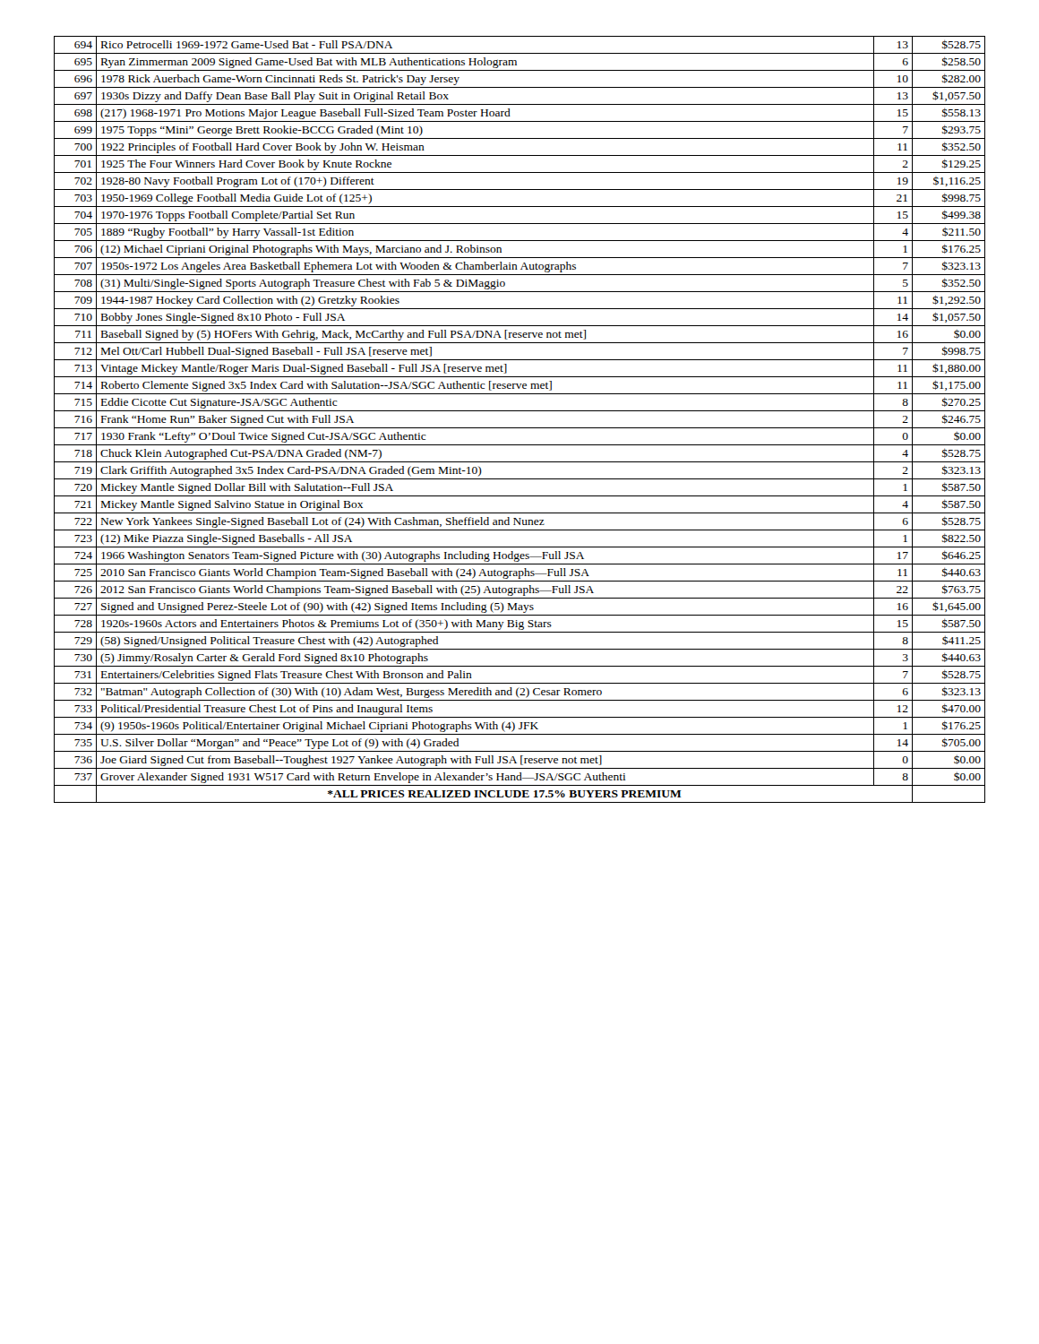| 694 | Rico Petrocelli 1969-1972 Game-Used Bat - Full PSA/DNA | 13 | $528.75 |
| 695 | Ryan Zimmerman 2009 Signed Game-Used Bat with MLB Authentications Hologram | 6 | $258.50 |
| 696 | 1978 Rick Auerbach Game-Worn Cincinnati Reds St. Patrick's Day Jersey | 10 | $282.00 |
| 697 | 1930s Dizzy and Daffy Dean Base Ball Play Suit in Original Retail Box | 13 | $1,057.50 |
| 698 | (217) 1968-1971 Pro Motions Major League Baseball Full-Sized Team Poster Hoard | 15 | $558.13 |
| 699 | 1975 Topps “Mini” George Brett Rookie-BCCG Graded (Mint 10) | 7 | $293.75 |
| 700 | 1922 Principles of Football Hard Cover Book by John W. Heisman | 11 | $352.50 |
| 701 | 1925 The Four Winners Hard Cover Book by Knute Rockne | 2 | $129.25 |
| 702 | 1928-80 Navy Football Program Lot of (170+) Different | 19 | $1,116.25 |
| 703 | 1950-1969 College Football Media Guide Lot of (125+) | 21 | $998.75 |
| 704 | 1970-1976 Topps Football Complete/Partial Set Run | 15 | $499.38 |
| 705 | 1889 “Rugby Football” by Harry Vassall-1st Edition | 4 | $211.50 |
| 706 | (12) Michael Cipriani Original Photographs With Mays, Marciano and J. Robinson | 1 | $176.25 |
| 707 | 1950s-1972 Los Angeles Area Basketball Ephemera Lot with Wooden & Chamberlain Autographs | 7 | $323.13 |
| 708 | (31) Multi/Single-Signed Sports Autograph Treasure Chest with Fab 5 & DiMaggio | 5 | $352.50 |
| 709 | 1944-1987 Hockey Card Collection with (2) Gretzky Rookies | 11 | $1,292.50 |
| 710 | Bobby Jones Single-Signed 8x10 Photo - Full JSA | 14 | $1,057.50 |
| 711 | Baseball Signed by (5) HOFers With Gehrig, Mack, McCarthy and Full PSA/DNA [reserve not met] | 16 | $0.00 |
| 712 | Mel Ott/Carl Hubbell Dual-Signed Baseball - Full JSA [reserve met] | 7 | $998.75 |
| 713 | Vintage Mickey Mantle/Roger Maris Dual-Signed Baseball - Full JSA [reserve met] | 11 | $1,880.00 |
| 714 | Roberto Clemente Signed 3x5 Index Card with Salutation--JSA/SGC Authentic [reserve met] | 11 | $1,175.00 |
| 715 | Eddie Cicotte Cut Signature-JSA/SGC Authentic | 8 | $270.25 |
| 716 | Frank “Home Run” Baker Signed Cut with Full JSA | 2 | $246.75 |
| 717 | 1930 Frank “Lefty” O’Doul Twice Signed Cut-JSA/SGC Authentic | 0 | $0.00 |
| 718 | Chuck Klein Autographed Cut-PSA/DNA Graded (NM-7) | 4 | $528.75 |
| 719 | Clark Griffith Autographed 3x5 Index Card-PSA/DNA Graded (Gem Mint-10) | 2 | $323.13 |
| 720 | Mickey Mantle Signed Dollar Bill with Salutation--Full JSA | 1 | $587.50 |
| 721 | Mickey Mantle Signed Salvino Statue in Original Box | 4 | $587.50 |
| 722 | New York Yankees Single-Signed Baseball Lot of (24) With Cashman, Sheffield and Nunez | 6 | $528.75 |
| 723 | (12) Mike Piazza Single-Signed Baseballs - All JSA | 1 | $822.50 |
| 724 | 1966 Washington Senators Team-Signed Picture with (30) Autographs Including Hodges—Full JSA | 17 | $646.25 |
| 725 | 2010 San Francisco Giants World Champion Team-Signed Baseball with (24) Autographs—Full JSA | 11 | $440.63 |
| 726 | 2012 San Francisco Giants World Champions Team-Signed Baseball with (25) Autographs—Full JSA | 22 | $763.75 |
| 727 | Signed and Unsigned Perez-Steele Lot of (90) with (42) Signed Items Including (5) Mays | 16 | $1,645.00 |
| 728 | 1920s-1960s Actors and Entertainers Photos & Premiums Lot of (350+) with Many Big Stars | 15 | $587.50 |
| 729 | (58) Signed/Unsigned Political Treasure Chest with (42) Autographed | 8 | $411.25 |
| 730 | (5) Jimmy/Rosalyn Carter & Gerald Ford Signed 8x10 Photographs | 3 | $440.63 |
| 731 | Entertainers/Celebrities Signed Flats Treasure Chest With Bronson and Palin | 7 | $528.75 |
| 732 | "Batman" Autograph Collection of (30) With (10) Adam West, Burgess Meredith and (2) Cesar Romero | 6 | $323.13 |
| 733 | Political/Presidential Treasure Chest Lot of Pins and Inaugural Items | 12 | $470.00 |
| 734 | (9) 1950s-1960s Political/Entertainer Original Michael Cipriani Photographs With (4) JFK | 1 | $176.25 |
| 735 | U.S. Silver Dollar “Morgan” and “Peace” Type Lot of (9) with (4) Graded | 14 | $705.00 |
| 736 | Joe Giard Signed Cut from Baseball--Toughest 1927 Yankee Autograph with Full JSA [reserve not met] | 0 | $0.00 |
| 737 | Grover Alexander Signed 1931 W517 Card with Return Envelope in Alexander’s Hand—JSA/SGC Authenti | 8 | $0.00 |
| | *ALL PRICES REALIZED INCLUDE 17.5% BUYERS PREMIUM | |